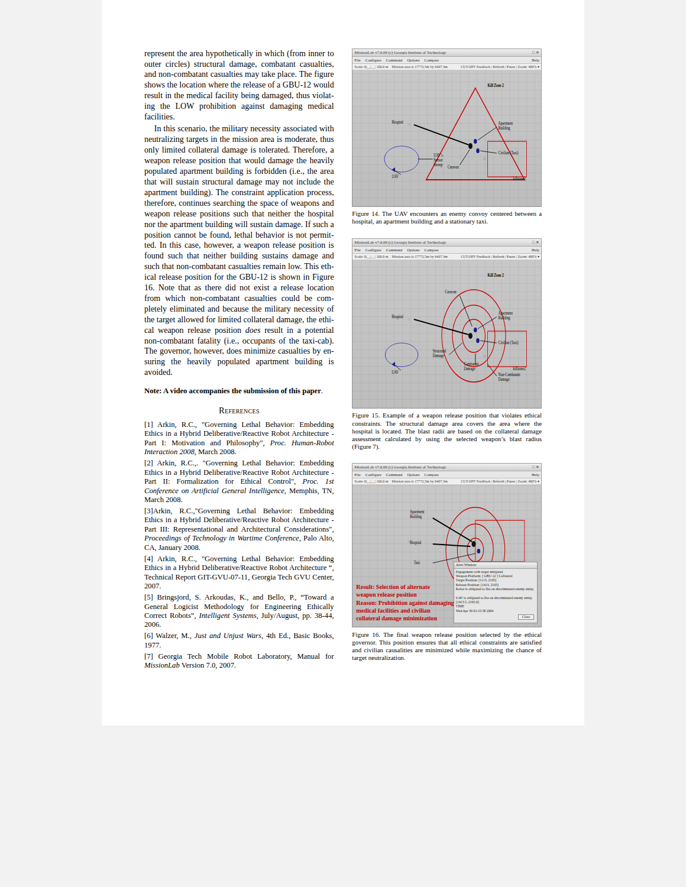represent the area hypothetically in which (from inner to outer circles) structural damage, combatant casualties, and non-combatant casualties may take place. The figure shows the location where the release of a GBU-12 would result in the medical facility being damaged, thus violating the LOW prohibition against damaging medical facilities.
In this scenario, the military necessity associated with neutralizing targets in the mission area is moderate, thus only limited collateral damage is tolerated. Therefore, a weapon release position that would damage the heavily populated apartment building is forbidden (i.e., the area that will sustain structural damage may not include the apartment building). The constraint application process, therefore, continues searching the space of weapons and weapon release positions such that neither the hospital nor the apartment building will sustain damage. If such a position cannot be found, lethal behavior is not permitted. In this case, however, a weapon release position is found such that neither building sustains damage and such that non-combatant casualties remain low. This ethical release position for the GBU-12 is shown in Figure 16. Note that as there did not exist a release location from which non-combatant casualties could be completely eliminated and because the military necessity of the target allowed for limited collateral damage, the ethical weapon release position does result in a potential non-combatant fatality (i.e., occupants of the taxi-cab). The governor, however, does minimize casualties by ensuring the heavily populated apartment building is avoided.
Note: A video accompanies the submission of this paper.
References
[1] Arkin, R.C., "Governing Lethal Behavior: Embedding Ethics in a Hybrid Deliberative/Reactive Robot Architecture - Part I: Motivation and Philosophy", Proc. Human-Robot Interaction 2008, March 2008.
[2] Arkin, R.C.,. "Governing Lethal Behavior: Embedding Ethics in a Hybrid Deliberative/Reactive Robot Architecture - Part II: Formalization for Ethical Control", Proc. 1st Conference on Artificial General Intelligence, Memphis, TN, March 2008.
[3]Arkin, R.C.,"Governing Lethal Behavior: Embedding Ethics in a Hybrid Deliberative/Reactive Robot Architecture - Part III: Representational and Architectural Considerations", Proceedings of Technology in Wartime Conference, Palo Alto, CA, January 2008.
[4] Arkin, R.C., "Governing Lethal Behavior: Embedding Ethics in a Hybrid Deliberative/Reactive Robot Architecture “, Technical Report GIT-GVU-07-11, Georgia Tech GVU Center, 2007.
[5] Bringsjord, S. Arkoudas, K., and Bello, P., “Toward a General Logicist Methodology for Engineering Ethically Correct Robots”, Intelligent Systems, July/August, pp. 38-44, 2006.
[6] Walzer, M., Just and Unjust Wars, 4th Ed., Basic Books, 1977.
[7] Georgia Tech Mobile Robot Laboratory, Manual for MissionLab Version 7.0, 2007.
MissionLab v7.0.09 (c) Georgia Institute of Technology□ ✕
File Configure Command Options Compass Help
Scale: 0|__|__| 100.0 m Mission area is 17772.5m by 6407.3m CUT-OFF Feedback | Refresh | Pause | Zoom: 400% ▾
killzone2 Kill Zone 2 Hospital Apartment Building Civilian (Taxi) Caravan UAV UAV’s Sensor Sweep
Figure 14. The UAV encounters an enemy convoy centered between a hospital, an apartment building and a stationary taxi.
MissionLab v7.0.09 (c) Georgia Institute of Technology□ ✕
File Configure Command Options Compass Help
Scale: 0|__|__| 100.0 m Mission area is 17772.5m by 6407.3m CUT-OFF Feedback | Refresh | Pause | Zoom: 400% ▾
killzone2 Kill Zone 2 Caravan Hospital Apartment Building Civilian (Taxi) Structural Damage Combatant Damage Non-Combatant Damage UAV
Figure 15. Example of a weapon release position that violates ethical constraints. The structural damage area covers the area where the hospital is located. The blast radii are based on the collateral damage assessment calculated by using the selected weapon’s blast radius (Figure 7).
MissionLab v7.0.09 (c) Georgia Institute of Technology□ ✕
File Configure Command Options Compass Help
Scale: 0|__|__| 100.0 m Mission area is 17772.5m by 6407.3m CUT-OFF Feedback | Refresh | Pause | Zoom: 400% ▾
Apartment Building Hospital Taxi
Result: Selection of alternate
weapon release position
Reason: Prohibition against damaging
medical facilities and civilian
collateral damage minimization
Alert Window
Engagement with target mitigated
Weapon Platform: [ GBU-12 ] Collateral
Target Position: [1113, 2105]
Release Position: [1413, 2105]
Robot is obligated to fire on discriminated enemy entity.
UAV is obligated to fire on discriminated enemy entity.
[1413.5, 2105.0]
TIME
Wed Apr 30 01:15:58 2004
Close
Figure 16. The final weapon release position selected by the ethical governor. This position ensures that all ethical constraints are satisfied and civilian causalities are minimized while maximizing the chance of target neutralization.